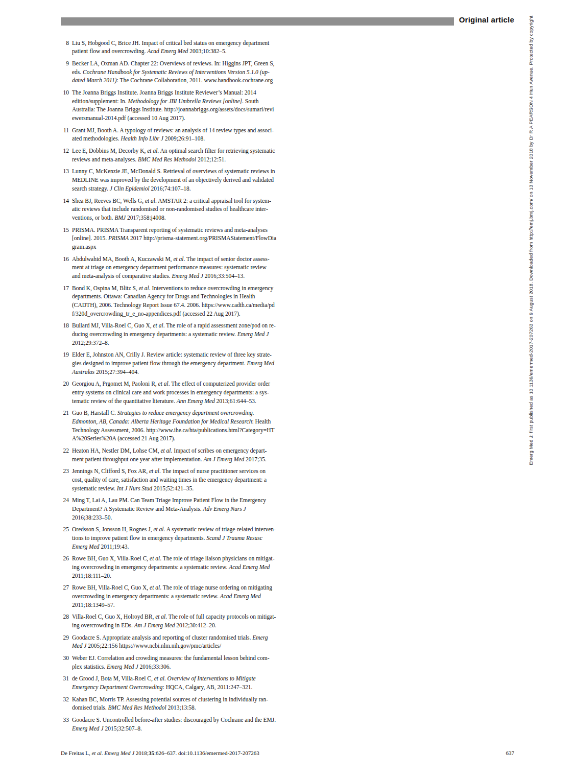Emerg Med J: first published as 10.1136/emermed-2017-207263 on 9 August 2018. Downloaded from http://emj.bmj.com/ on 13 November 2018 by Dr R A PEARSON 4 Hun Avenue. Protected by copyright.
Original article
Liu S, Hobgood C, Brice JH. Impact of critical bed status on emergency department patient flow and overcrowding. Acad Emerg Med 2003;10:382–5.
Becker LA, Oxman AD. Chapter 22: Overviews of reviews. In: Higgins JPT, Green S, eds. Cochrane Handbook for Systematic Reviews of Interventions Version 5.1.0 (updated March 2011): The Cochrane Collaboration, 2011. www.handbook.cochrane.org
The Joanna Briggs Institute. Joanna Briggs Institute Reviewer’s Manual: 2014 edition/supplement: In. Methodology for JBI Umbrella Reviews [online]. South Australia: The Joanna Briggs Institute. http://joannabriggs.org/assets/docs/sumari/reviewersmanual-2014.pdf (accessed 10 Aug 2017).
Grant MJ, Booth A. A typology of reviews: an analysis of 14 review types and associated methodologies. Health Info Libr J 2009;26:91–108.
Lee E, Dobbins M, Decorby K, et al. An optimal search filter for retrieving systematic reviews and meta-analyses. BMC Med Res Methodol 2012;12:51.
Lunny C, McKenzie JE, McDonald S. Retrieval of overviews of systematic reviews in MEDLINE was improved by the development of an objectively derived and validated search strategy. J Clin Epidemiol 2016;74:107–18.
Shea BJ, Reeves BC, Wells G, et al. AMSTAR 2: a critical appraisal tool for systematic reviews that include randomised or non-randomised studies of healthcare interventions, or both. BMJ 2017;358:j4008.
PRISMA. PRISMA Transparent reporting of systematic reviews and meta-analyses [online]. 2015. PRISMA 2017 http://prisma-statement.org/PRISMAStatement/FlowDiagram.aspx
Abdulwahid MA, Booth A, Kuczawski M, et al. The impact of senior doctor assessment at triage on emergency department performance measures: systematic review and meta-analysis of comparative studies. Emerg Med J 2016;33:504–13.
Bond K, Ospina M, Blitz S, et al. Interventions to reduce overcrowding in emergency departments. Ottawa: Canadian Agency for Drugs and Technologies in Health (CADTH), 2006. Technology Report Issue 67.4. 2006. https://www.cadth.ca/media/pdf/320d_overcrowding_tr_e_no-appendices.pdf (accessed 22 Aug 2017).
Bullard MJ, Villa-Roel C, Guo X, et al. The role of a rapid assessment zone/pod on reducing overcrowding in emergency departments: a systematic review. Emerg Med J 2012;29:372–8.
Elder E, Johnston AN, Crilly J. Review article: systematic review of three key strategies designed to improve patient flow through the emergency department. Emerg Med Australas 2015;27:394–404.
Georgiou A, Prgomet M, Paoloni R, et al. The effect of computerized provider order entry systems on clinical care and work processes in emergency departments: a systematic review of the quantitative literature. Ann Emerg Med 2013;61:644–53.
Guo B, Harstall C. Strategies to reduce emergency department overcrowding. Edmonton, AB, Canada: Alberta Heritage Foundation for Medical Research: Health Technology Assessment, 2006. http://www.ihe.ca/hta/publications.html?Category=HTA%20Series%20A (accessed 21 Aug 2017).
Heaton HA, Nestler DM, Lohse CM, et al. Impact of scribes on emergency department patient throughput one year after implementation. Am J Emerg Med 2017;35.
Jennings N, Clifford S, Fox AR, et al. The impact of nurse practitioner services on cost, quality of care, satisfaction and waiting times in the emergency department: a systematic review. Int J Nurs Stud 2015;52:421–35.
Ming T, Lai A, Lau PM. Can Team Triage Improve Patient Flow in the Emergency Department? A Systematic Review and Meta-Analysis. Adv Emerg Nurs J 2016;38:233–50.
Oredsson S, Jonsson H, Rognes J, et al. A systematic review of triage-related interventions to improve patient flow in emergency departments. Scand J Trauma Resusc Emerg Med 2011;19:43.
Rowe BH, Guo X, Villa-Roel C, et al. The role of triage liaison physicians on mitigating overcrowding in emergency departments: a systematic review. Acad Emerg Med 2011;18:111–20.
Rowe BH, Villa-Roel C, Guo X, et al. The role of triage nurse ordering on mitigating overcrowding in emergency departments: a systematic review. Acad Emerg Med 2011;18:1349–57.
Villa-Roel C, Guo X, Holroyd BR, et al. The role of full capacity protocols on mitigating overcrowding in EDs. Am J Emerg Med 2012;30:412–20.
Goodacre S. Appropriate analysis and reporting of cluster randomised trials. Emerg Med J 2005;22:156 https://www.ncbi.nlm.nih.gov/pmc/articles/
Weber EJ. Correlation and crowding measures: the fundamental lesson behind complex statistics. Emerg Med J 2016;33:306.
de Grood J, Bota M, Villa-Roel C, et al. Overview of Interventions to Mitigate Emergency Department Overcrowding: HQCA, Calgary, AB, 2011:247–321.
Kahan BC, Morris TP. Assessing potential sources of clustering in individually randomised trials. BMC Med Res Methodol 2013;13:58.
Goodacre S. Uncontrolled before-after studies: discouraged by Cochrane and the EMJ. Emerg Med J 2015;32:507–8.
De Freitas L, et al. Emerg Med J 2018;35:626–637. doi:10.1136/emermed-2017-207263
637